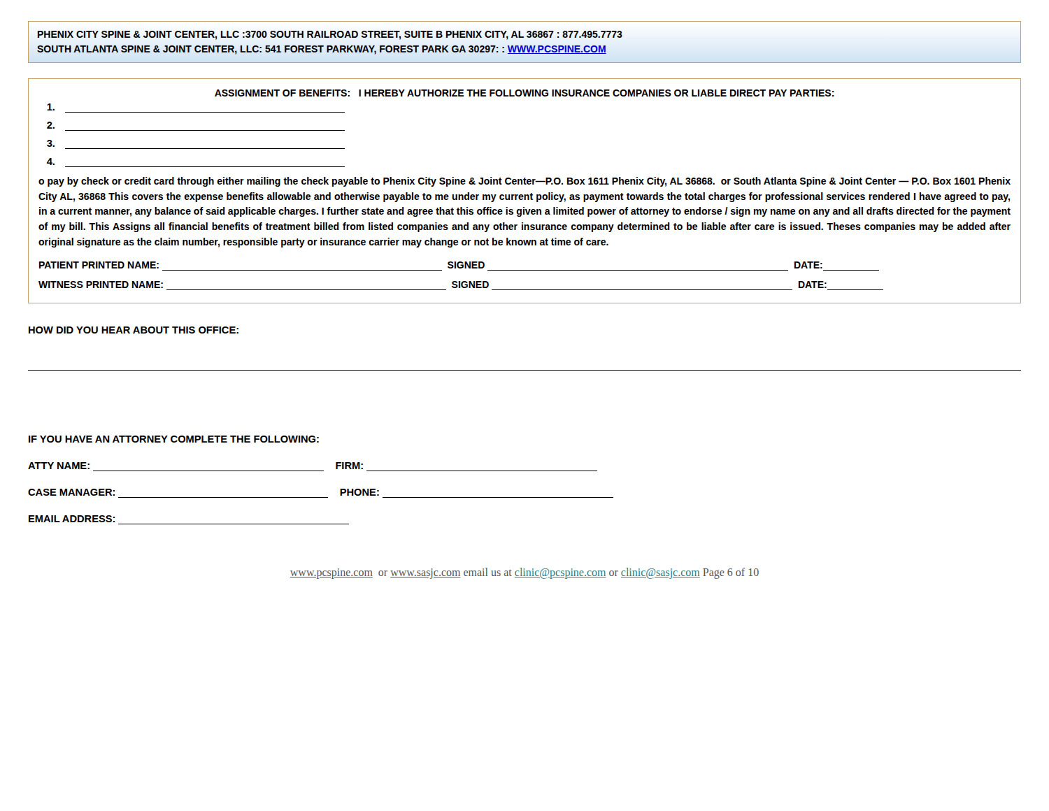PHENIX CITY SPINE & JOINT CENTER, LLC :3700 SOUTH RAILROAD STREET, SUITE B PHENIX CITY, AL 36867 : 877.495.7773
SOUTH ATLANTA SPINE & JOINT CENTER, LLC: 541 FOREST PARKWAY, FOREST PARK GA 30297: : WWW.PCSPINE.COM
ASSIGNMENT OF BENEFITS: I HEREBY AUTHORIZE THE FOLLOWING INSURANCE COMPANIES OR LIABLE DIRECT PAY PARTIES:
o pay by check or credit card through either mailing the check payable to Phenix City Spine & Joint Center—P.O. Box 1611 Phenix City, AL 36868. or South Atlanta Spine & Joint Center — P.O. Box 1601 Phenix City AL, 36868 This covers the expense benefits allowable and otherwise payable to me under my current policy, as payment towards the total charges for professional services rendered I have agreed to pay, in a current manner, any balance of said applicable charges. I further state and agree that this office is given a limited power of attorney to endorse / sign my name on any and all drafts directed for the payment of my bill. This Assigns all financial benefits of treatment billed from listed companies and any other insurance company determined to be liable after care is issued. Theses companies may be added after original signature as the claim number, responsible party or insurance carrier may change or not be known at time of care.
PATIENT PRINTED NAME: SIGNED DATE:
WITNESS PRINTED NAME: SIGNED DATE:
HOW DID YOU HEAR ABOUT THIS OFFICE:
IF YOU HAVE AN ATTORNEY COMPLETE THE FOLLOWING:
ATTY NAME: FIRM:
CASE MANAGER: PHONE:
EMAIL ADDRESS:
www.pcspine.com or www.sasjc.com email us at clinic@pcspine.com or clinic@sasjc.com Page 6 of 10